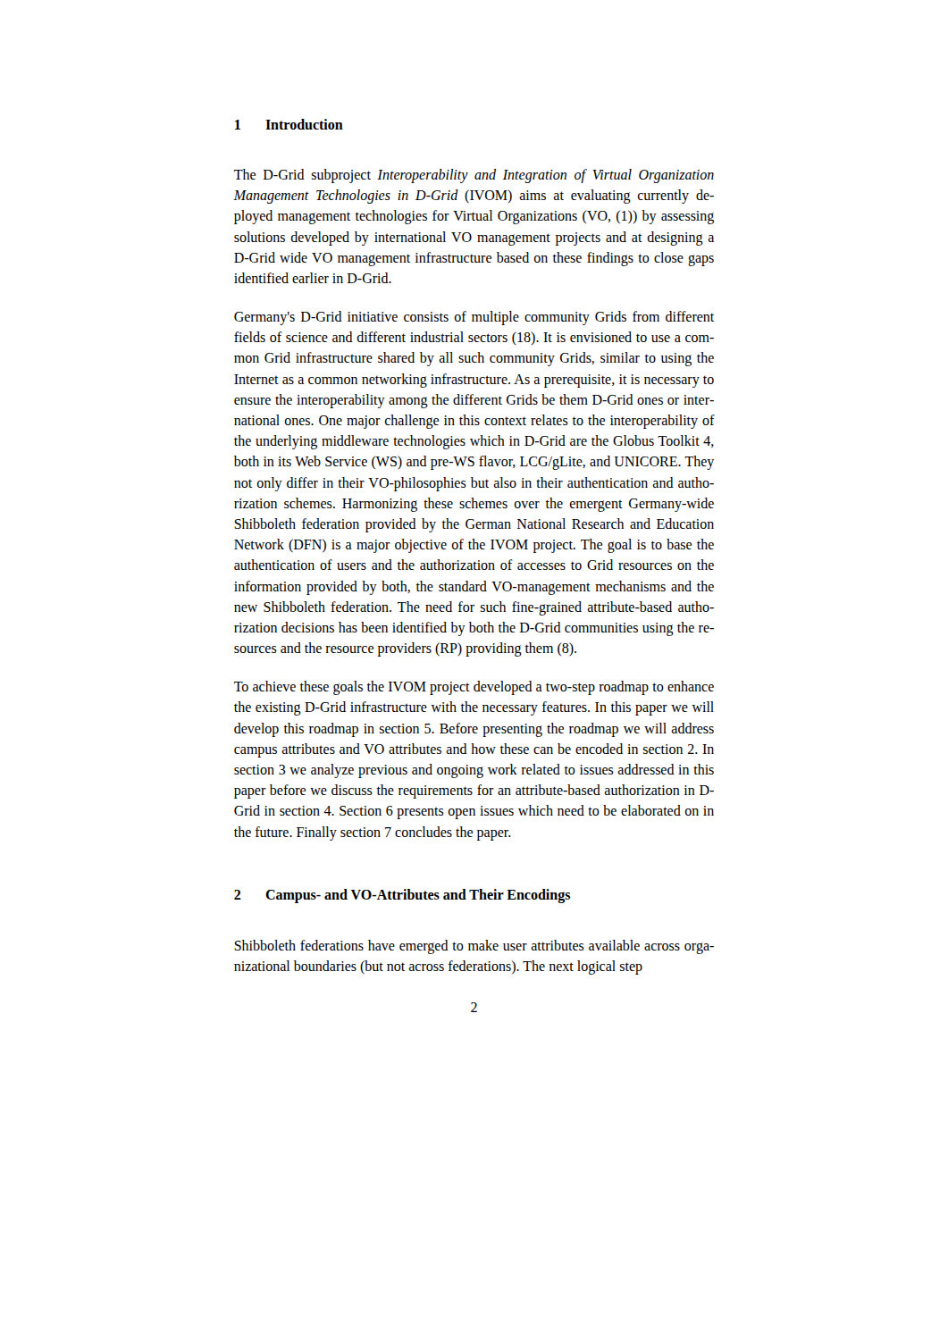1 Introduction
The D-Grid subproject Interoperability and Integration of Virtual Organization Management Technologies in D-Grid (IVOM) aims at evaluating currently deployed management technologies for Virtual Organizations (VO, (1)) by assessing solutions developed by international VO management projects and at designing a D-Grid wide VO management infrastructure based on these findings to close gaps identified earlier in D-Grid.
Germany's D-Grid initiative consists of multiple community Grids from different fields of science and different industrial sectors (18). It is envisioned to use a common Grid infrastructure shared by all such community Grids, similar to using the Internet as a common networking infrastructure. As a prerequisite, it is necessary to ensure the interoperability among the different Grids be them D-Grid ones or international ones. One major challenge in this context relates to the interoperability of the underlying middleware technologies which in D-Grid are the Globus Toolkit 4, both in its Web Service (WS) and pre-WS flavor, LCG/gLite, and UNICORE. They not only differ in their VO-philosophies but also in their authentication and authorization schemes. Harmonizing these schemes over the emergent Germany-wide Shibboleth federation provided by the German National Research and Education Network (DFN) is a major objective of the IVOM project. The goal is to base the authentication of users and the authorization of accesses to Grid resources on the information provided by both, the standard VO-management mechanisms and the new Shibboleth federation. The need for such fine-grained attribute-based authorization decisions has been identified by both the D-Grid communities using the resources and the resource providers (RP) providing them (8).
To achieve these goals the IVOM project developed a two-step roadmap to enhance the existing D-Grid infrastructure with the necessary features. In this paper we will develop this roadmap in section 5. Before presenting the roadmap we will address campus attributes and VO attributes and how these can be encoded in section 2. In section 3 we analyze previous and ongoing work related to issues addressed in this paper before we discuss the requirements for an attribute-based authorization in D-Grid in section 4. Section 6 presents open issues which need to be elaborated on in the future. Finally section 7 concludes the paper.
2 Campus- and VO-Attributes and Their Encodings
Shibboleth federations have emerged to make user attributes available across organizational boundaries (but not across federations). The next logical step
2